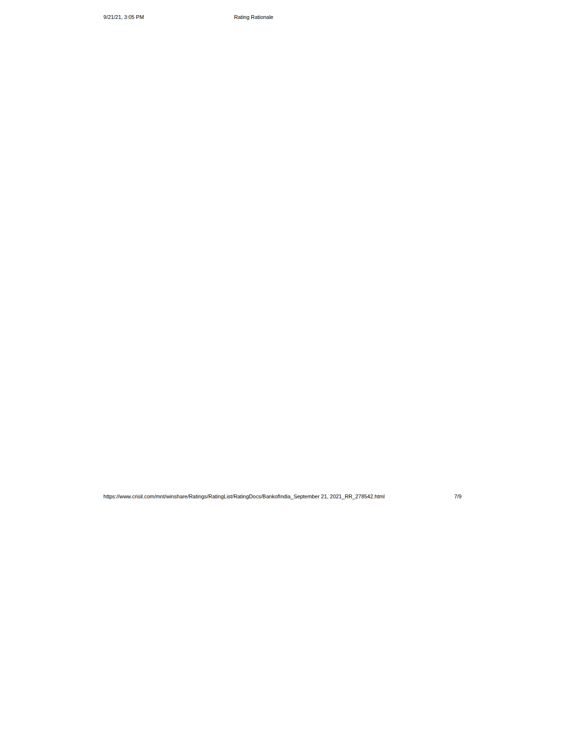9/21/21, 3:05 PM
Rating Rationale
https://www.crisil.com/mnt/winshare/Ratings/RatingList/RatingDocs/BankofIndia_September 21, 2021_RR_278542.html
7/9